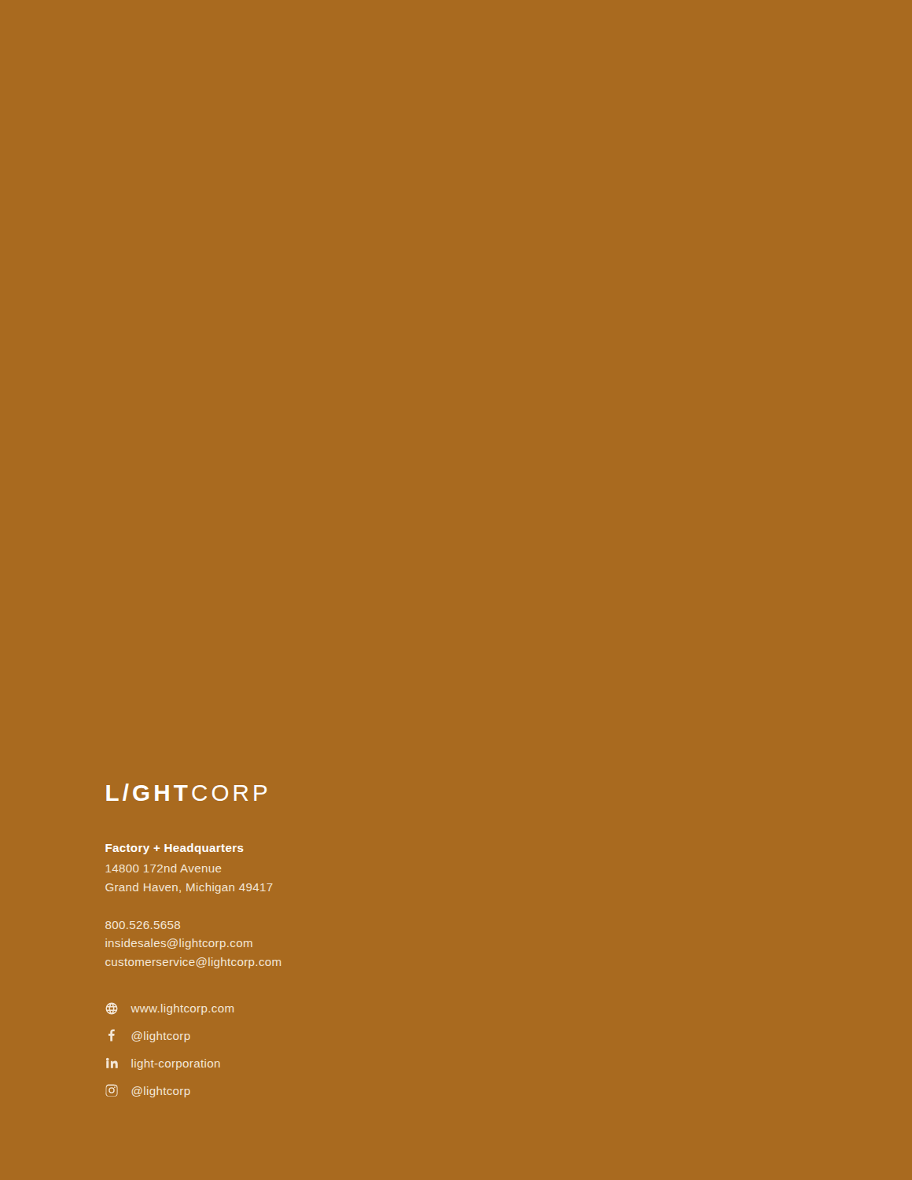L/GHT CORP
Factory + Headquarters
14800 172nd Avenue
Grand Haven, Michigan 49417
800.526.5658
insidesales@lightcorp.com
customerservice@lightcorp.com
www.lightcorp.com
@lightcorp
light-corporation
@lightcorp